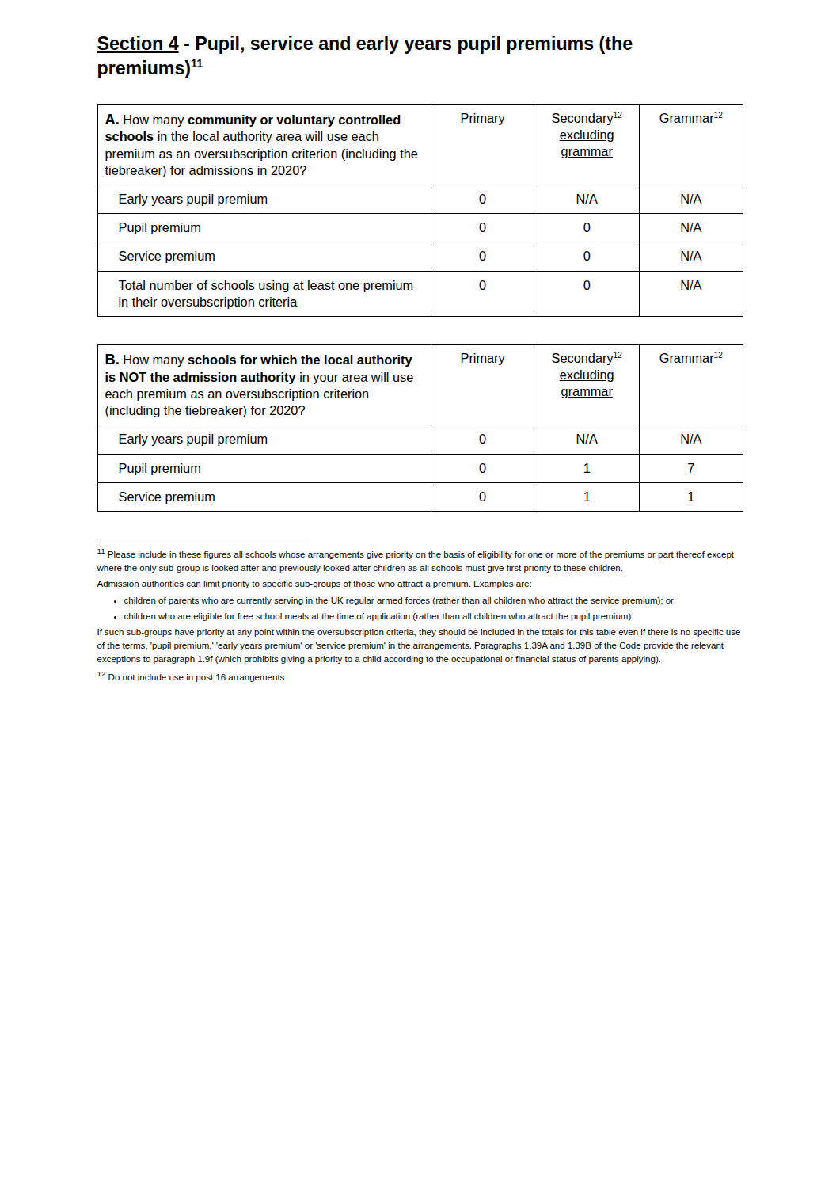Section 4 - Pupil, service and early years pupil premiums (the premiums)11
| A. How many community or voluntary controlled schools in the local authority area will use each premium as an oversubscription criterion (including the tiebreaker) for admissions in 2020? | Primary | Secondary 12 excluding grammar | Grammar 12 |
| Early years pupil premium | 0 | N/A | N/A |
| Pupil premium | 0 | 0 | N/A |
| Service premium | 0 | 0 | N/A |
| Total number of schools using at least one premium in their oversubscription criteria | 0 | 0 | N/A |
| B. How many schools for which the local authority is NOT the admission authority in your area will use each premium as an oversubscription criterion (including the tiebreaker) for 2020? | Primary | Secondary 12 excluding grammar | Grammar 12 |
| Early years pupil premium | 0 | N/A | N/A |
| Pupil premium | 0 | 1 | 7 |
| Service premium | 0 | 1 | 1 |
11 Please include in these figures all schools whose arrangements give priority on the basis of eligibility for one or more of the premiums or part thereof except where the only sub-group is looked after and previously looked after children as all schools must give first priority to these children.
Admission authorities can limit priority to specific sub-groups of those who attract a premium. Examples are:
children of parents who are currently serving in the UK regular armed forces (rather than all children who attract the service premium); or
children who are eligible for free school meals at the time of application (rather than all children who attract the pupil premium).
If such sub-groups have priority at any point within the oversubscription criteria, they should be included in the totals for this table even if there is no specific use of the terms, 'pupil premium,' 'early years premium' or 'service premium' in the arrangements. Paragraphs 1.39A and 1.39B of the Code provide the relevant exceptions to paragraph 1.9f (which prohibits giving a priority to a child according to the occupational or financial status of parents applying).
12 Do not include use in post 16 arrangements